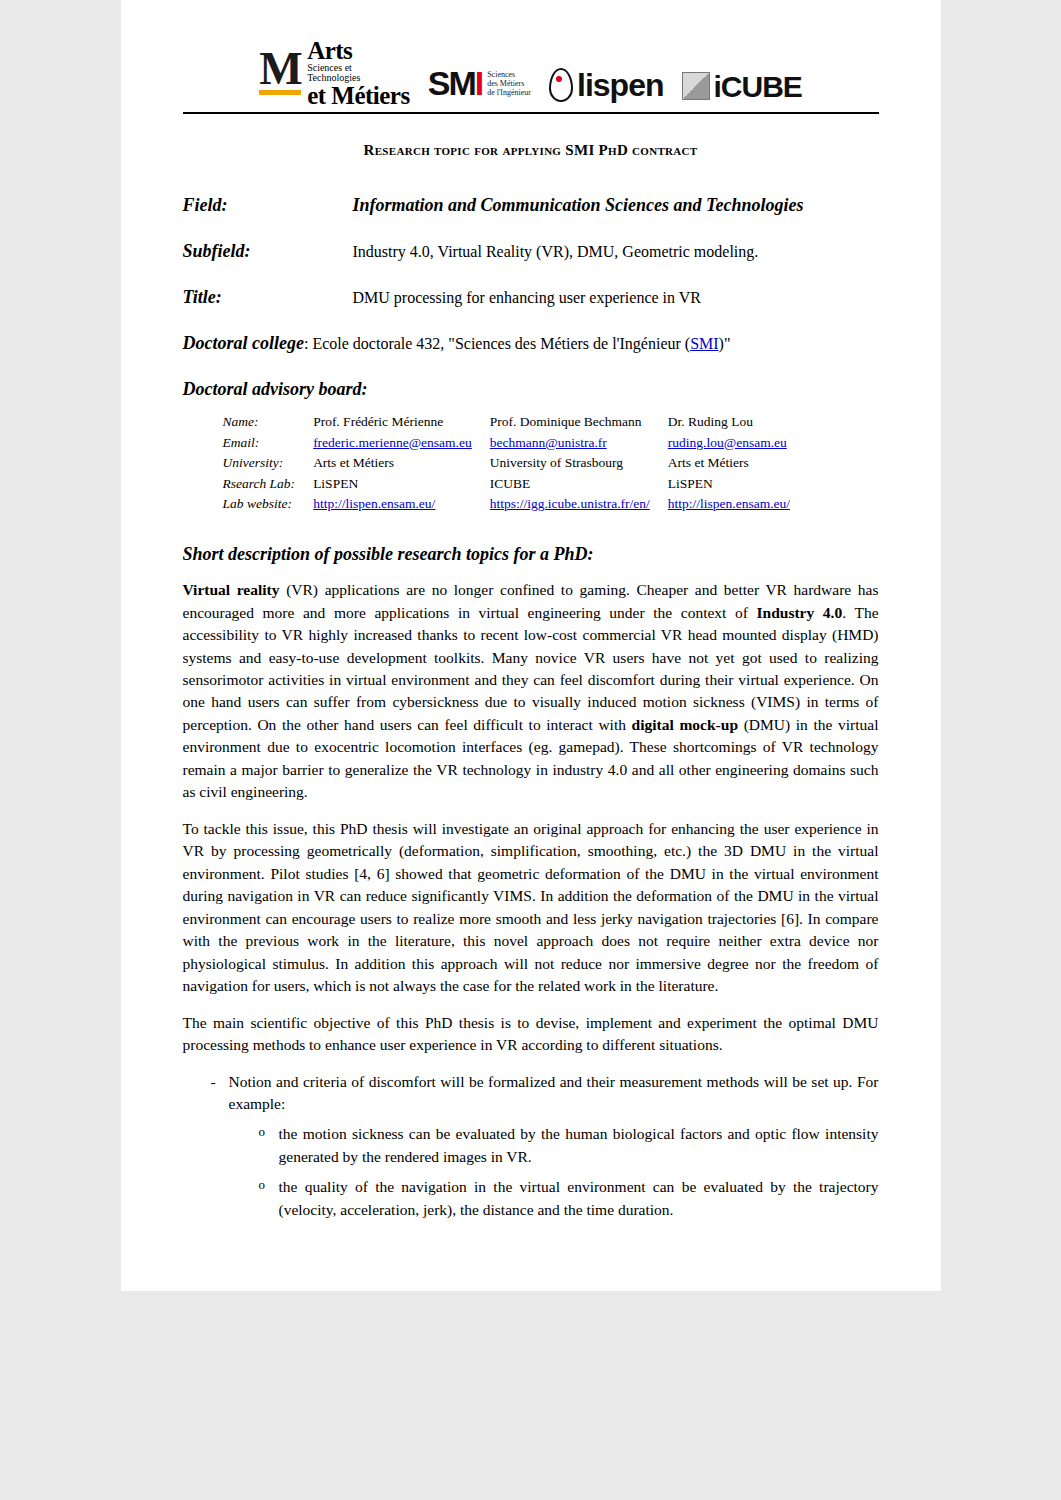M
Arts Sciences et
Technologies et Métiers
SMI
Sciences
des Métiers
de l'Ingénieur
lispen
iCUBE
Research topic for applying SMI PhD contract
Field: Information and Communication Sciences and Technologies
Subfield: Industry 4.0, Virtual Reality (VR), DMU, Geometric modeling.
Title: DMU processing for enhancing user experience in VR
Doctoral college: Ecole doctorale 432, "Sciences des Métiers de l'Ingénieur (SMI)"
Doctoral advisory board:
| Name: | Prof. Frédéric Mérienne | Prof. Dominique Bechmann | Dr. Ruding Lou |
| Email: | frederic.merienne@ensam.eu | bechmann@unistra.fr | ruding.lou@ensam.eu |
| University: | Arts et Métiers | University of Strasbourg | Arts et Métiers |
| Rsearch Lab: | LiSPEN | ICUBE | LiSPEN |
| Lab website: | http://lispen.ensam.eu/ | https://igg.icube.unistra.fr/en/ | http://lispen.ensam.eu/ |
Short description of possible research topics for a PhD:
Virtual reality (VR) applications are no longer confined to gaming. Cheaper and better VR hardware has encouraged more and more applications in virtual engineering under the context of Industry 4.0. The accessibility to VR highly increased thanks to recent low-cost commercial VR head mounted display (HMD) systems and easy-to-use development toolkits. Many novice VR users have not yet got used to realizing sensorimotor activities in virtual environment and they can feel discomfort during their virtual experience. On one hand users can suffer from cybersickness due to visually induced motion sickness (VIMS) in terms of perception. On the other hand users can feel difficult to interact with digital mock-up (DMU) in the virtual environment due to exocentric locomotion interfaces (eg. gamepad). These shortcomings of VR technology remain a major barrier to generalize the VR technology in industry 4.0 and all other engineering domains such as civil engineering.
To tackle this issue, this PhD thesis will investigate an original approach for enhancing the user experience in VR by processing geometrically (deformation, simplification, smoothing, etc.) the 3D DMU in the virtual environment. Pilot studies [4, 6] showed that geometric deformation of the DMU in the virtual environment during navigation in VR can reduce significantly VIMS. In addition the deformation of the DMU in the virtual environment can encourage users to realize more smooth and less jerky navigation trajectories [6]. In compare with the previous work in the literature, this novel approach does not require neither extra device nor physiological stimulus. In addition this approach will not reduce nor immersive degree nor the freedom of navigation for users, which is not always the case for the related work in the literature.
The main scientific objective of this PhD thesis is to devise, implement and experiment the optimal DMU processing methods to enhance user experience in VR according to different situations.
Notion and criteria of discomfort will be formalized and their measurement methods will be set up. For example:
the motion sickness can be evaluated by the human biological factors and optic flow intensity generated by the rendered images in VR.
the quality of the navigation in the virtual environment can be evaluated by the trajectory (velocity, acceleration, jerk), the distance and the time duration.